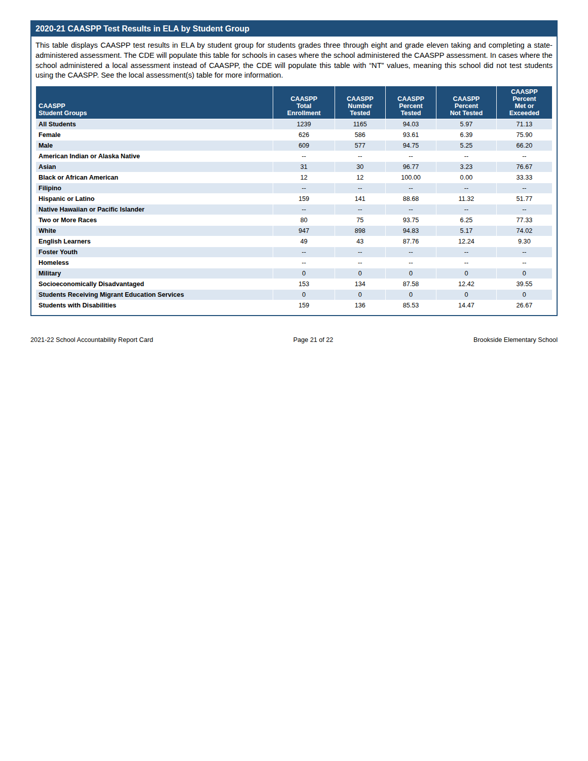2020-21 CAASPP Test Results in ELA by Student Group
This table displays CAASPP test results in ELA by student group for students grades three through eight and grade eleven taking and completing a state-administered assessment. The CDE will populate this table for schools in cases where the school administered the CAASPP assessment. In cases where the school administered a local assessment instead of CAASPP, the CDE will populate this table with “NT” values, meaning this school did not test students using the CAASPP. See the local assessment(s) table for more information.
| CAASPP Student Groups | CAASPP Total Enrollment | CAASPP Number Tested | CAASPP Percent Tested | CAASPP Percent Not Tested | CAASPP Percent Met or Exceeded |
| --- | --- | --- | --- | --- | --- |
| All Students | 1239 | 1165 | 94.03 | 5.97 | 71.13 |
| Female | 626 | 586 | 93.61 | 6.39 | 75.90 |
| Male | 609 | 577 | 94.75 | 5.25 | 66.20 |
| American Indian or Alaska Native | -- | -- | -- | -- | -- |
| Asian | 31 | 30 | 96.77 | 3.23 | 76.67 |
| Black or African American | 12 | 12 | 100.00 | 0.00 | 33.33 |
| Filipino | -- | -- | -- | -- | -- |
| Hispanic or Latino | 159 | 141 | 88.68 | 11.32 | 51.77 |
| Native Hawaiian or Pacific Islander | -- | -- | -- | -- | -- |
| Two or More Races | 80 | 75 | 93.75 | 6.25 | 77.33 |
| White | 947 | 898 | 94.83 | 5.17 | 74.02 |
| English Learners | 49 | 43 | 87.76 | 12.24 | 9.30 |
| Foster Youth | -- | -- | -- | -- | -- |
| Homeless | -- | -- | -- | -- | -- |
| Military | 0 | 0 | 0 | 0 | 0 |
| Socioeconomically Disadvantaged | 153 | 134 | 87.58 | 12.42 | 39.55 |
| Students Receiving Migrant Education Services | 0 | 0 | 0 | 0 | 0 |
| Students with Disabilities | 159 | 136 | 85.53 | 14.47 | 26.67 |
2021-22 School Accountability Report Card Page 21 of 22 Brookside Elementary School